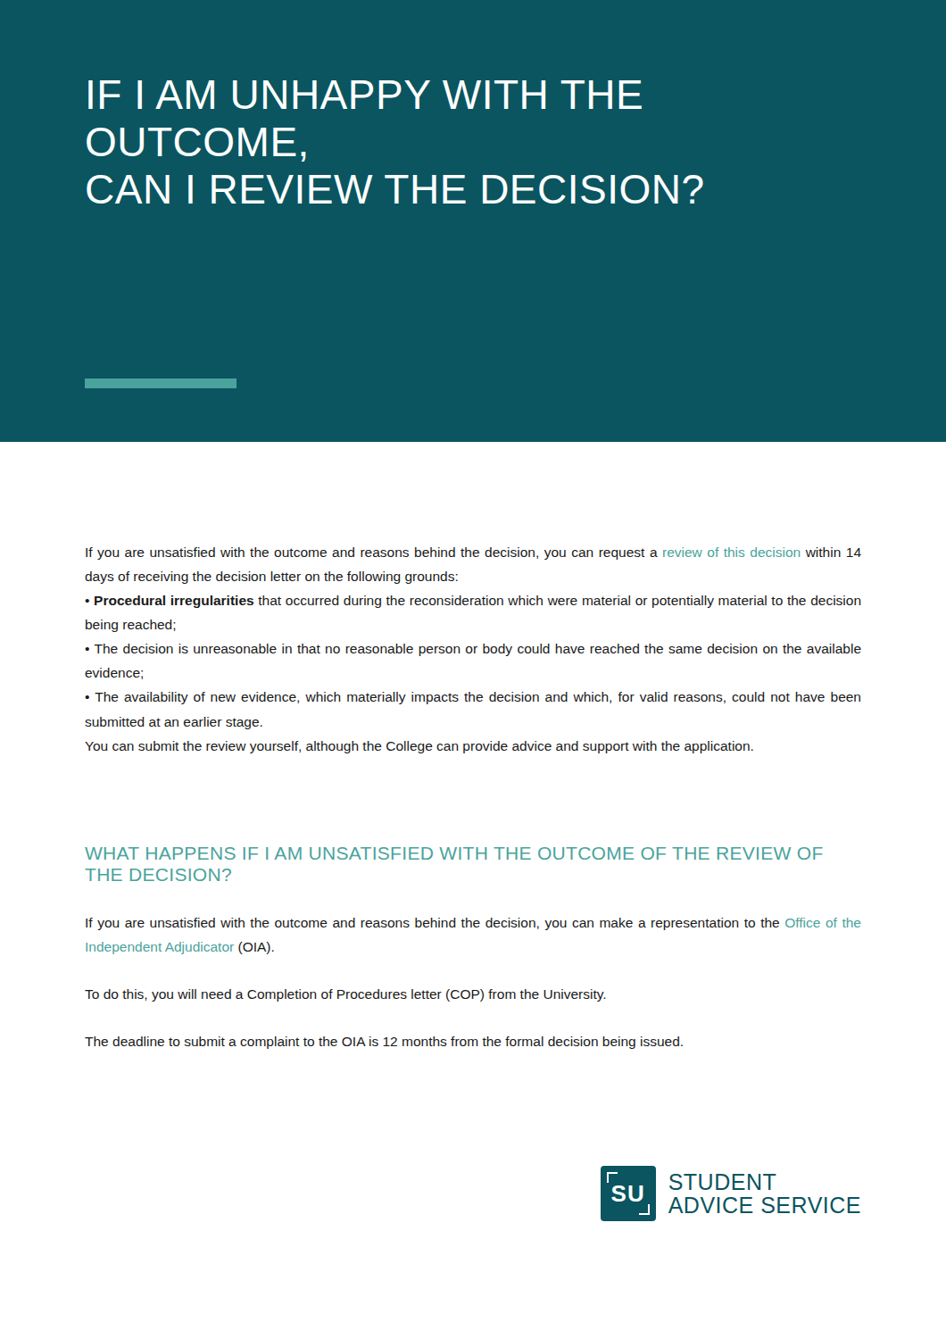If I am unhappy with the outcome,
can I review the decision?
If you are unsatisfied with the outcome and reasons behind the decision, you can request a review of this decision within 14 days of receiving the decision letter on the following grounds:
• Procedural irregularities that occurred during the reconsideration which were material or potentially material to the decision being reached;
• The decision is unreasonable in that no reasonable person or body could have reached the same decision on the available evidence;
• The availability of new evidence, which materially impacts the decision and which, for valid reasons, could not have been submitted at an earlier stage.
You can submit the review yourself, although the College can provide advice and support with the application.
What happens if I am unsatisfied with the outcome of the review of the decision?
If you are unsatisfied with the outcome and reasons behind the decision, you can make a representation to the Office of the Independent Adjudicator (OIA).
To do this, you will need a Completion of Procedures letter (COP) from the University.
The deadline to submit a complaint to the OIA is 12 months from the formal decision being issued.
SU
Student
Advice Service